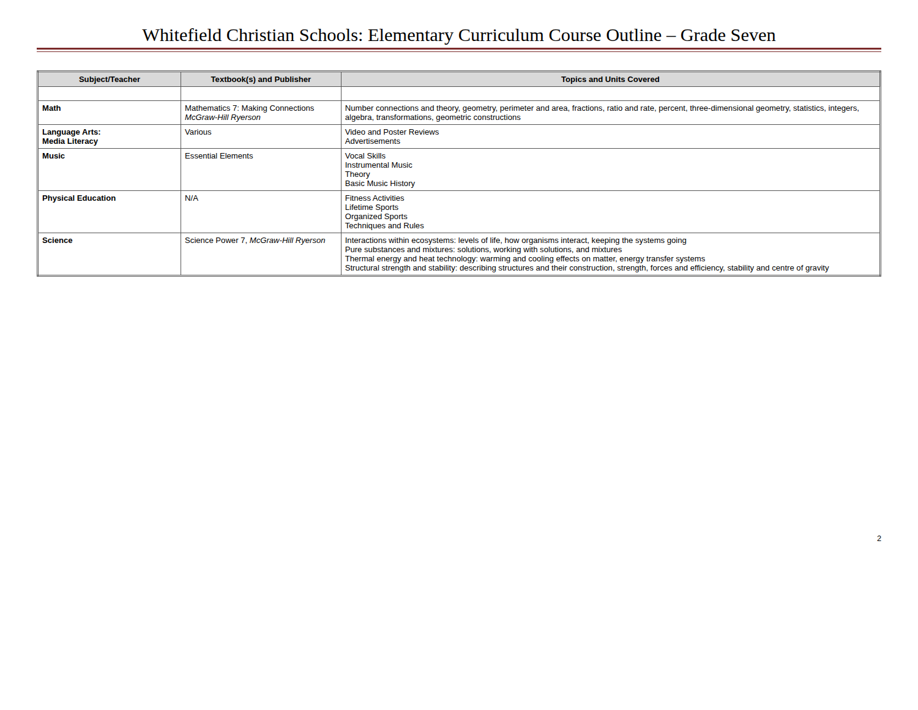Whitefield Christian Schools: Elementary Curriculum Course Outline – Grade Seven
| Subject/Teacher | Textbook(s) and Publisher | Topics and Units Covered |
| --- | --- | --- |
| Math | Mathematics 7: Making Connections McGraw-Hill Ryerson | Number connections and theory, geometry, perimeter and area, fractions, ratio and rate, percent, three-dimensional geometry, statistics, integers, algebra, transformations, geometric constructions |
| Language Arts: Media Literacy | Various | Video and Poster Reviews Advertisements |
| Music | Essential Elements | Vocal Skills Instrumental Music Theory Basic Music History |
| Physical Education | N/A | Fitness Activities Lifetime Sports Organized Sports Techniques and Rules |
| Science | Science Power 7, McGraw-Hill Ryerson | Interactions within ecosystems: levels of life, how organisms interact, keeping the systems going Pure substances and mixtures: solutions, working with solutions, and mixtures Thermal energy and heat technology: warming and cooling effects on matter, energy transfer systems Structural strength and stability: describing structures and their construction, strength, forces and efficiency, stability and centre of gravity |
2